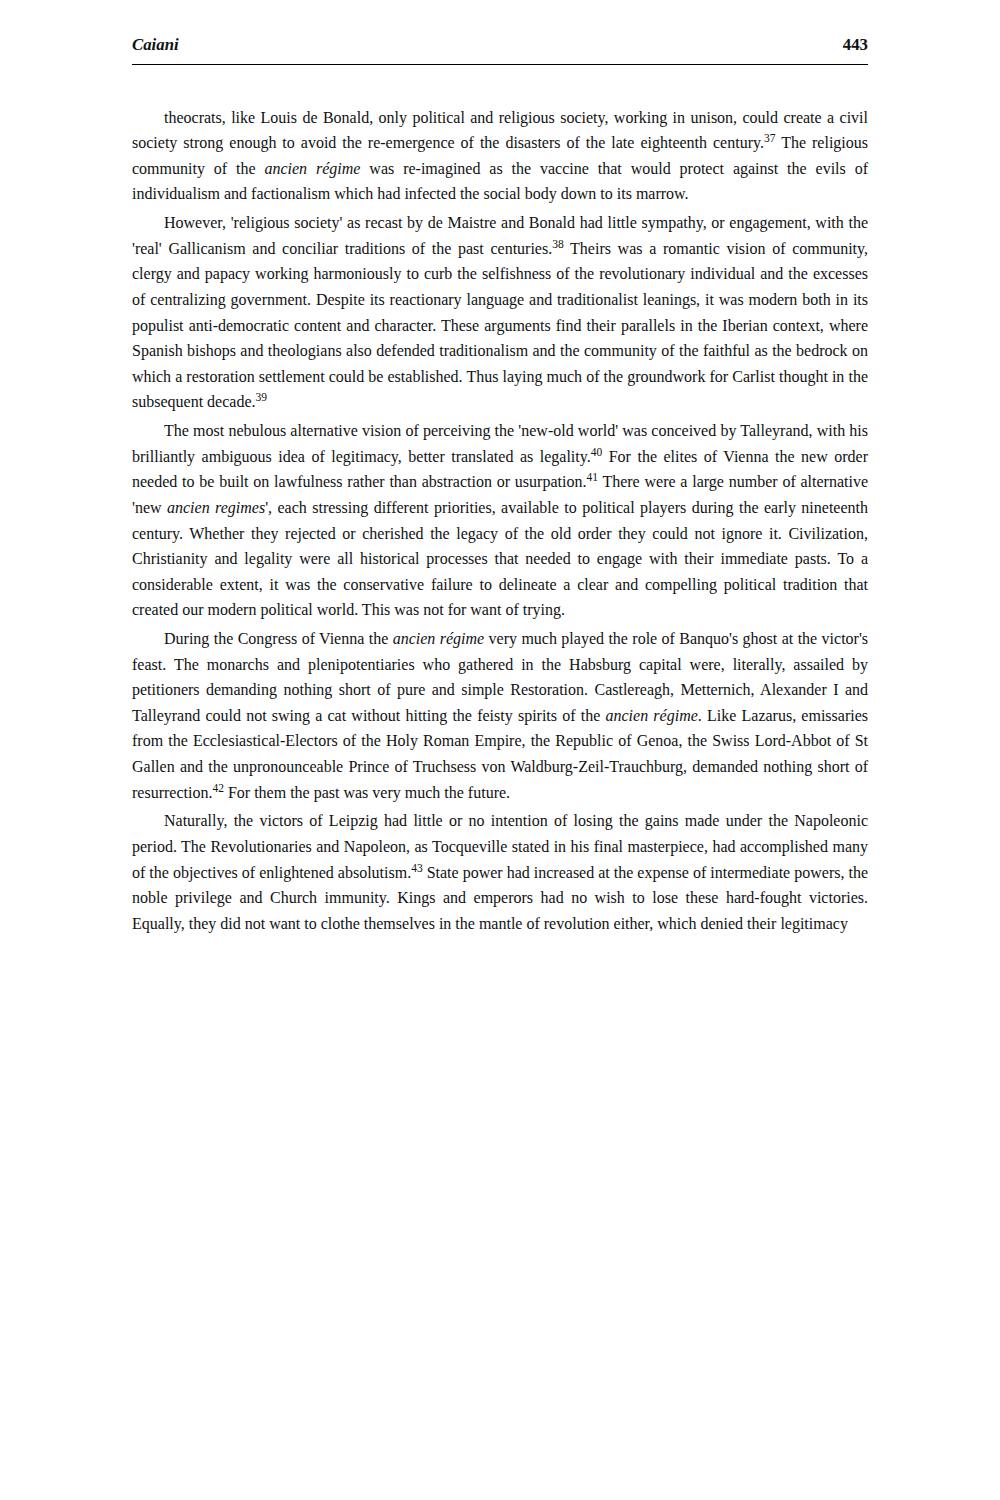Caiani 443
theocrats, like Louis de Bonald, only political and religious society, working in unison, could create a civil society strong enough to avoid the re-emergence of the disasters of the late eighteenth century.37 The religious community of the ancien régime was re-imagined as the vaccine that would protect against the evils of individualism and factionalism which had infected the social body down to its marrow.
However, 'religious society' as recast by de Maistre and Bonald had little sympathy, or engagement, with the 'real' Gallicanism and conciliar traditions of the past centuries.38 Theirs was a romantic vision of community, clergy and papacy working harmoniously to curb the selfishness of the revolutionary individual and the excesses of centralizing government. Despite its reactionary language and traditionalist leanings, it was modern both in its populist anti-democratic content and character. These arguments find their parallels in the Iberian context, where Spanish bishops and theologians also defended traditionalism and the community of the faithful as the bedrock on which a restoration settlement could be established. Thus laying much of the groundwork for Carlist thought in the subsequent decade.39
The most nebulous alternative vision of perceiving the 'new-old world' was conceived by Talleyrand, with his brilliantly ambiguous idea of legitimacy, better translated as legality.40 For the elites of Vienna the new order needed to be built on lawfulness rather than abstraction or usurpation.41 There were a large number of alternative 'new ancien regimes', each stressing different priorities, available to political players during the early nineteenth century. Whether they rejected or cherished the legacy of the old order they could not ignore it. Civilization, Christianity and legality were all historical processes that needed to engage with their immediate pasts. To a considerable extent, it was the conservative failure to delineate a clear and compelling political tradition that created our modern political world. This was not for want of trying.
During the Congress of Vienna the ancien régime very much played the role of Banquo's ghost at the victor's feast. The monarchs and plenipotentiaries who gathered in the Habsburg capital were, literally, assailed by petitioners demanding nothing short of pure and simple Restoration. Castlereagh, Metternich, Alexander I and Talleyrand could not swing a cat without hitting the feisty spirits of the ancien régime. Like Lazarus, emissaries from the Ecclesiastical-Electors of the Holy Roman Empire, the Republic of Genoa, the Swiss Lord-Abbot of St Gallen and the unpronounceable Prince of Truchsess von Waldburg-Zeil-Trauchburg, demanded nothing short of resurrection.42 For them the past was very much the future.
Naturally, the victors of Leipzig had little or no intention of losing the gains made under the Napoleonic period. The Revolutionaries and Napoleon, as Tocqueville stated in his final masterpiece, had accomplished many of the objectives of enlightened absolutism.43 State power had increased at the expense of intermediate powers, the noble privilege and Church immunity. Kings and emperors had no wish to lose these hard-fought victories. Equally, they did not want to clothe themselves in the mantle of revolution either, which denied their legitimacy